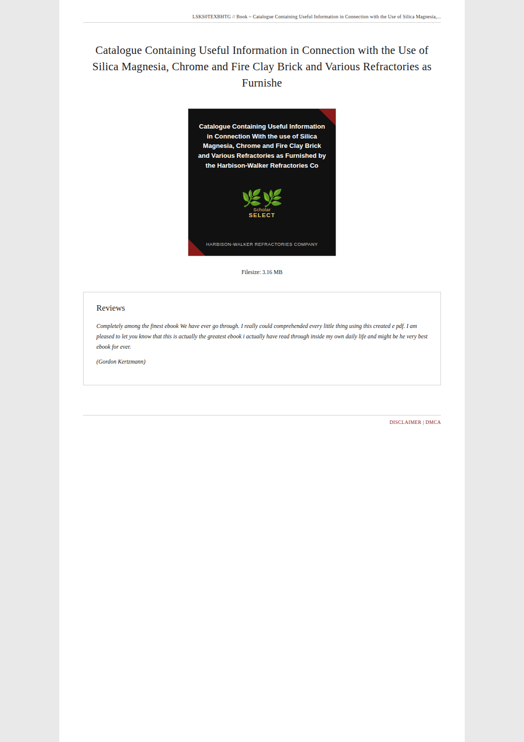LSKS0TEXBHTG // Book ~ Catalogue Containing Useful Information in Connection with the Use of Silica Magnesia,...
Catalogue Containing Useful Information in Connection with the Use of Silica Magnesia, Chrome and Fire Clay Brick and Various Refractories as Furnishe
Catalogue Containing Useful Information in Connection With the use of Silica Magnesia, Chrome and Fire Clay Brick and Various Refractories as Furnished by the Harbison-Walker Refractories Co
🌿🌿
ScholarSELECT
HARBISON-WALKER REFRACTORIES COMPANY
Filesize: 3.16 MB
Reviews
Completely among the finest ebook We have ever go through. I really could comprehended every little thing using this created e pdf. I am pleased to let you know that this is actually the greatest ebook i actually have read through inside my own daily life and might be he very best ebook for ever.
(Gordon Kertzmann)
DISCLAIMER | DMCA